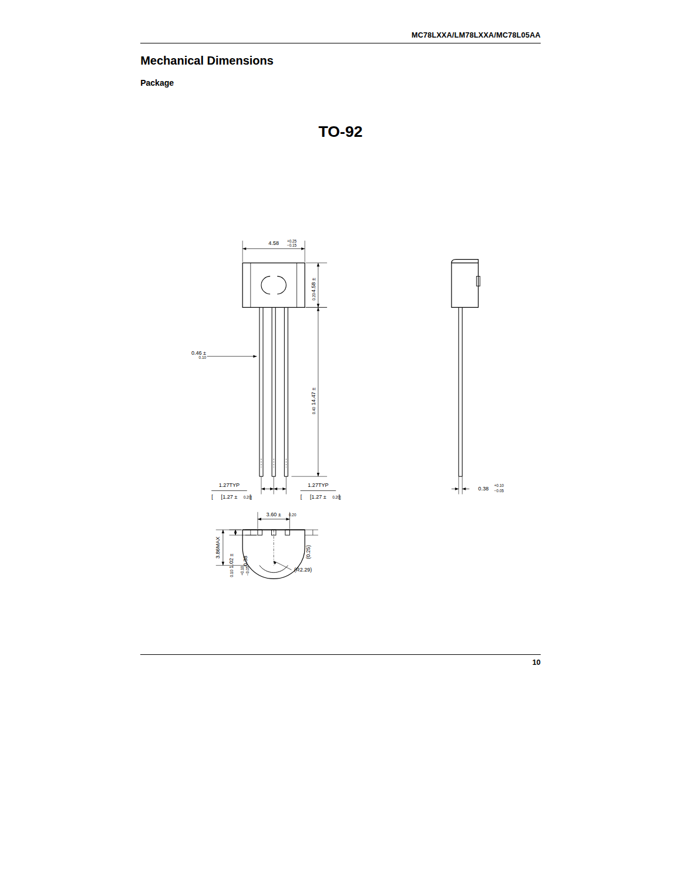MC78LXXA/LM78LXXA/MC78L05AA
Mechanical Dimensions
Package
TO-92
4.58 +0.25 −0.15 4.58 ± 0.20 14.47 ± 0.40 0.46 ± 0.10 1.27TYP [1.27 ± 0.20] [ ] 1.27TYP [1.27 ± 0.20] [ ] 0.38 +0.10 −0.05 3.60 ± 0.20 3.86MAX 1.02 ± 0.10 0.38 +0.10 −0.05 (0.25) (R2.29)
10